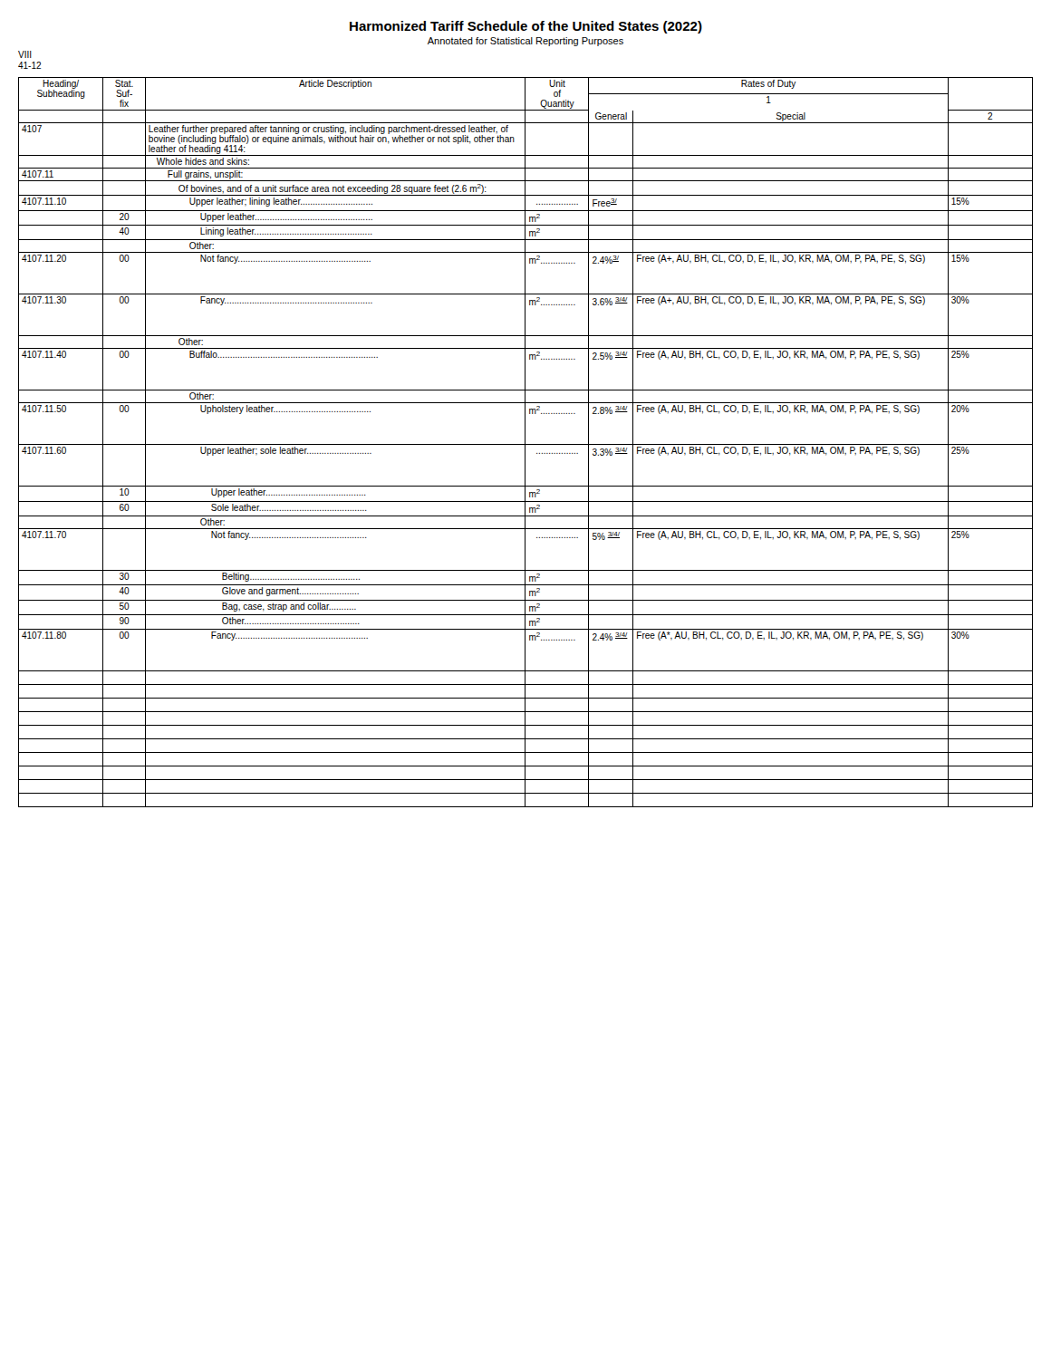Harmonized Tariff Schedule of the United States (2022)
Annotated for Statistical Reporting Purposes
VIII
41-12
| Heading/ Subheading | Stat. Suf- fix | Article Description | Unit of Quantity | Rates of Duty | |
| --- | --- | --- | --- | --- | --- |
| 1 |
| | | | | General | Special | 2 |
| 4107 | | Leather further prepared after tanning or crusting, including parchment-dressed leather, of bovine (including buffalo) or equine animals, without hair on, whether or not split, other than leather of heading 4114: | | | | |
| | | Whole hides and skins: | | | | |
| 4107.11 | | Full grains, unsplit: | | | | |
| | | Of bovines, and of a unit surface area not exceeding 28 square feet (2.6 m 2 ): | | | | |
| 4107.11.10 | | Upper leather; lining leather............................. | ................. | Free 3/ | | 15% |
| | 20 | Upper leather............................................... | m 2 | | | |
| | 40 | Lining leather............................................... | m 2 | | | |
| | | Other: | | | | |
| 4107.11.20 | 00 | Not fancy..................................................... | m 2 .............. | 2.4% 3/ | Free (A+, AU, BH, CL, CO, D, E, IL, JO, KR, MA, OM, P, PA, PE, S, SG) | 15% |
| 4107.11.30 | 00 | Fancy........................................................... | m 2 .............. | 3.6% 3/4/ | Free (A+, AU, BH, CL, CO, D, E, IL, JO, KR, MA, OM, P, PA, PE, S, SG) | 30% |
| | | Other: | | | | |
| 4107.11.40 | 00 | Buffalo................................................................ | m 2 .............. | 2.5% 3/4/ | Free (A, AU, BH, CL, CO, D, E, IL, JO, KR, MA, OM, P, PA, PE, S, SG) | 25% |
| | | Other: | | | | |
| 4107.11.50 | 00 | Upholstery leather....................................... | m 2 .............. | 2.8% 3/4/ | Free (A, AU, BH, CL, CO, D, E, IL, JO, KR, MA, OM, P, PA, PE, S, SG) | 20% |
| 4107.11.60 | | Upper leather; sole leather.......................... | ................. | 3.3% 3/4/ | Free (A, AU, BH, CL, CO, D, E, IL, JO, KR, MA, OM, P, PA, PE, S, SG) | 25% |
| | 10 | Upper leather........................................ | m 2 | | | |
| | 60 | Sole leather........................................... | m 2 | | | |
| | | Other: | | | | |
| 4107.11.70 | | Not fancy............................................... | ................. | 5% 3/4/ | Free (A, AU, BH, CL, CO, D, E, IL, JO, KR, MA, OM, P, PA, PE, S, SG) | 25% |
| | 30 | Belting............................................ | m 2 | | | |
| | 40 | Glove and garment........................ | m 2 | | | |
| | 50 | Bag, case, strap and collar........... | m 2 | | | |
| | 90 | Other.............................................. | m 2 | | | |
| 4107.11.80 | 00 | Fancy..................................................... | m 2 .............. | 2.4% 3/4/ | Free (A*, AU, BH, CL, CO, D, E, IL, JO, KR, MA, OM, P, PA, PE, S, SG) | 30% |